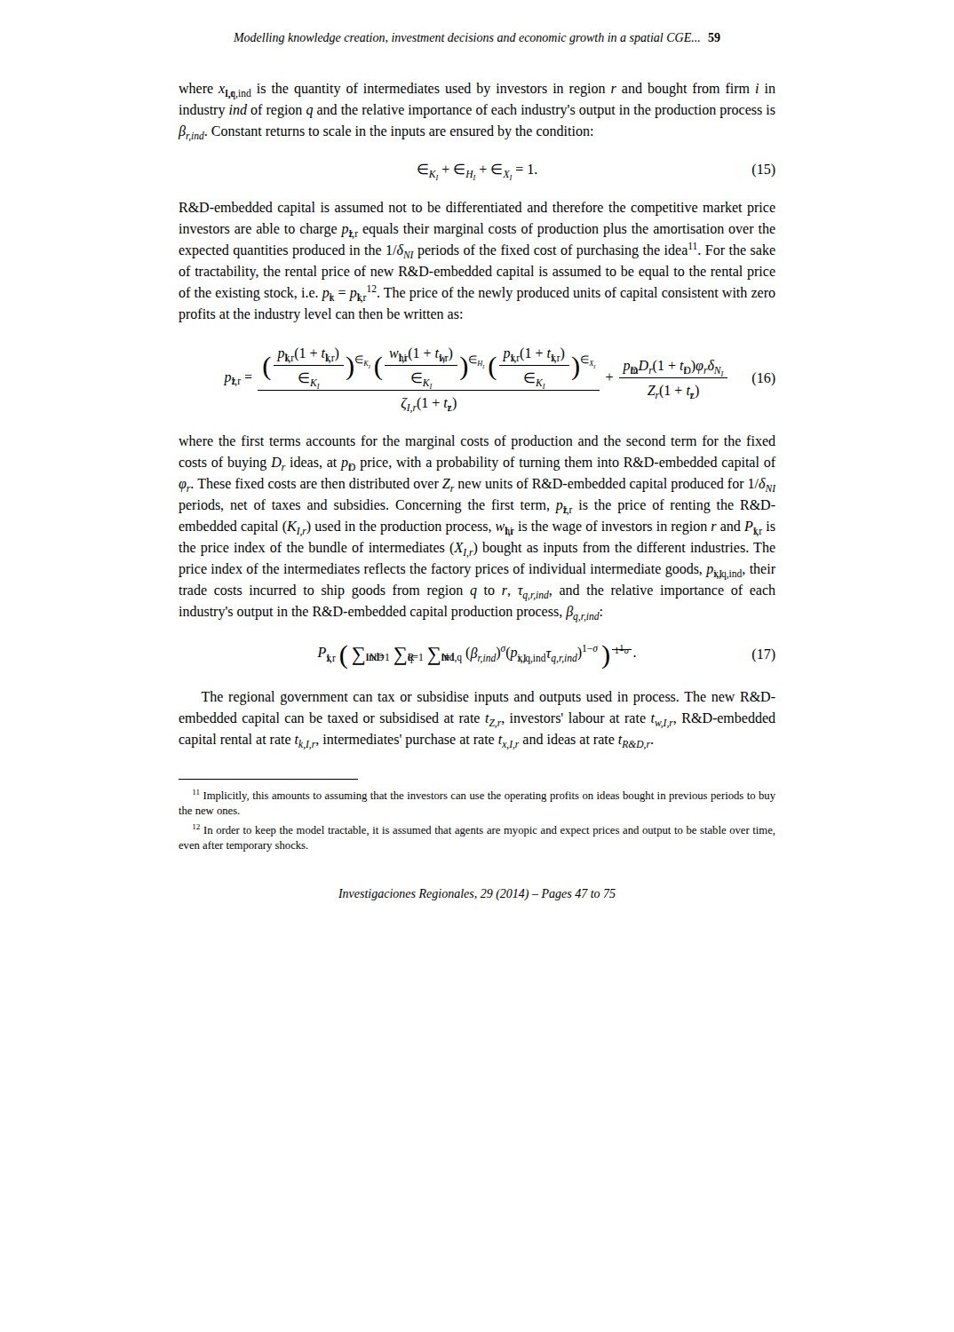Modelling knowledge creation, investment decisions and economic growth in a spatial CGE...59
where xi,q,indI,r is the quantity of intermediates used by investors in region r and bought from firm i in industry ind of region q and the relative importance of each industry's output in the production process is βr,ind. Constant returns to scale in the inputs are ensured by the condition:
∈KI + ∈HI + ∈XI = 1. (15)
R&D-embedded capital is assumed not to be differentiated and therefore the competitive market price investors are able to charge pzI,r equals their marginal costs of production plus the amortisation over the expected quantities produced in the 1/δNI periods of the fixed cost of purchasing the idea11. For the sake of tractability, the rental price of new R&D-embedded capital is assumed to be equal to the rental price of the existing stock, i.e. pkr = pkI,r12. The price of the newly produced units of capital consistent with zero profits at the industry level can then be written as:
pzI,r = (pkI,r(1 + tkI,r)∈KI)∈KI (whiI,r(1 + twI,r)∈KI)∈HI (pxI,r(1 + txI,r)∈KI)∈XI ζI,r(1 + tzr) + pDm Dr(1 + tDr)φrδNI Zr(1 + tzr) (16)
where the first terms accounts for the marginal costs of production and the second term for the fixed costs of buying Dr ideas, at pDr price, with a probability of turning them into R&D-embedded capital of φr. These fixed costs are then distributed over Zr new units of R&D-embedded capital produced for 1/δNI periods, net of taxes and subsidies. Concerning the first term, pzI,r is the price of renting the R&D-embedded capital (KI,r) used in the production process, whiI,r is the wage of investors in region r and PxI,r is the price index of the bundle of intermediates (XI,r) bought as inputs from the different industries. The price index of the intermediates reflects the factory prices of individual intermediate goods, px,q,indi,I, their trade costs incurred to ship goods from region q to r, τq,r,ind, and the relative importance of each industry's output in the R&D-embedded capital production process, βq,r,ind:
PxI,r ( ∑INDind=1 ∑Rq=1 ∑Nind,qi=1 (βr,ind)σ(px,q,indi,I τq,r,ind)1−σ )11−σ. (17)
The regional government can tax or subsidise inputs and outputs used in process. The new R&D-embedded capital can be taxed or subsidised at rate tZ,r, investors' labour at rate tw,I,r, R&D-embedded capital rental at rate tk,I,r, intermediates' purchase at rate tx,I,r and ideas at rate tR&D,r.
11 Implicitly, this amounts to assuming that the investors can use the operating profits on ideas bought in previous periods to buy the new ones.
12 In order to keep the model tractable, it is assumed that agents are myopic and expect prices and output to be stable over time, even after temporary shocks.
Investigaciones Regionales, 29 (2014) – Pages 47 to 75